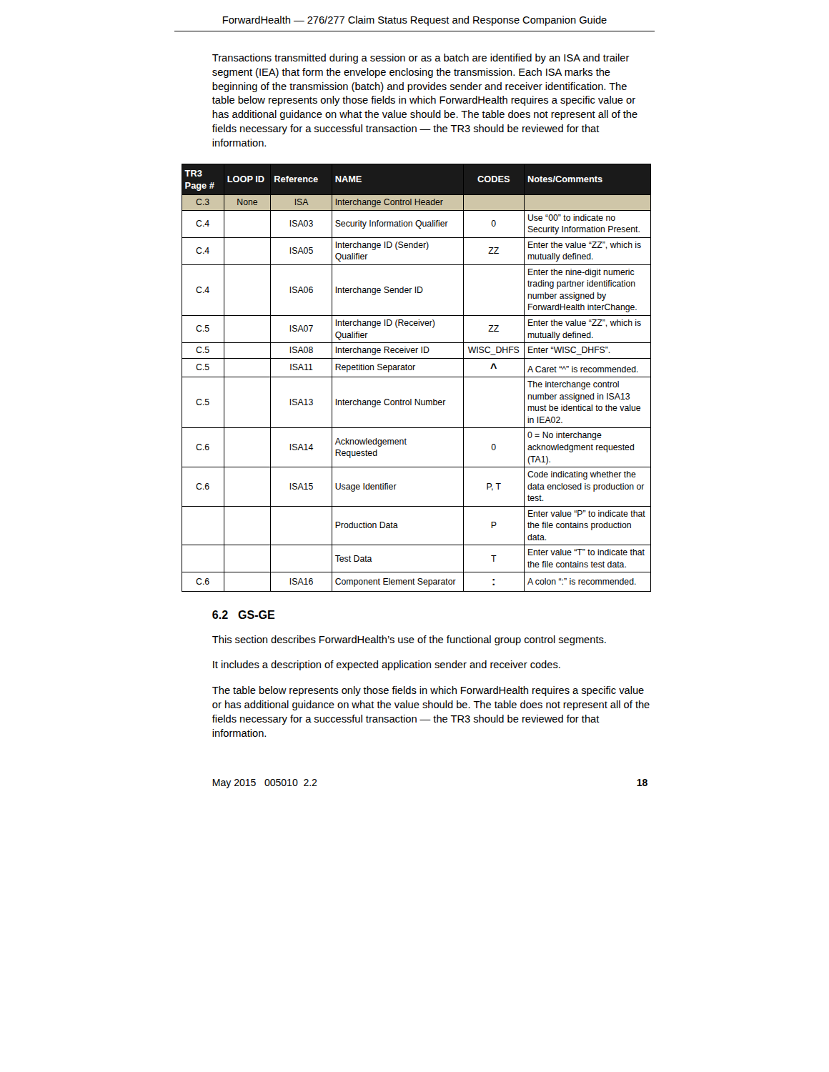ForwardHealth — 276/277 Claim Status Request and Response Companion Guide
Transactions transmitted during a session or as a batch are identified by an ISA and trailer segment (IEA) that form the envelope enclosing the transmission. Each ISA marks the beginning of the transmission (batch) and provides sender and receiver identification. The table below represents only those fields in which ForwardHealth requires a specific value or has additional guidance on what the value should be. The table does not represent all of the fields necessary for a successful transaction — the TR3 should be reviewed for that information.
| TR3 Page # | LOOP ID | Reference | NAME | CODES | Notes/Comments |
| --- | --- | --- | --- | --- | --- |
| C.3 | None | ISA | Interchange Control Header | | |
| C.4 | | ISA03 | Security Information Qualifier | 0 | Use “00” to indicate no Security Information Present. |
| C.4 | | ISA05 | Interchange ID (Sender) Qualifier | ZZ | Enter the value “ZZ”, which is mutually defined. |
| C.4 | | ISA06 | Interchange Sender ID | | Enter the nine-digit numeric trading partner identification number assigned by ForwardHealth interChange. |
| C.5 | | ISA07 | Interchange ID (Receiver) Qualifier | ZZ | Enter the value “ZZ”, which is mutually defined. |
| C.5 | | ISA08 | Interchange Receiver ID | WISC_DHFS | Enter “WISC_DHFS”. |
| C.5 | | ISA11 | Repetition Separator | ^ | A Caret “^” is recommended. |
| C.5 | | ISA13 | Interchange Control Number | | The interchange control number assigned in ISA13 must be identical to the value in IEA02. |
| C.6 | | ISA14 | Acknowledgement Requested | 0 | 0 = No interchange acknowledgment requested (TA1). |
| C.6 | | ISA15 | Usage Identifier | P, T | Code indicating whether the data enclosed is production or test. |
| | | | Production Data | P | Enter value “P” to indicate that the file contains production data. |
| | | | Test Data | T | Enter value “T” to indicate that the file contains test data. |
| C.6 | | ISA16 | Component Element Separator | : | A colon “:” is recommended. |
6.2 GS-GE
This section describes ForwardHealth’s use of the functional group control segments.
It includes a description of expected application sender and receiver codes.
The table below represents only those fields in which ForwardHealth requires a specific value or has additional guidance on what the value should be. The table does not represent all of the fields necessary for a successful transaction — the TR3 should be reviewed for that information.
May 2015 005010 2.2
18